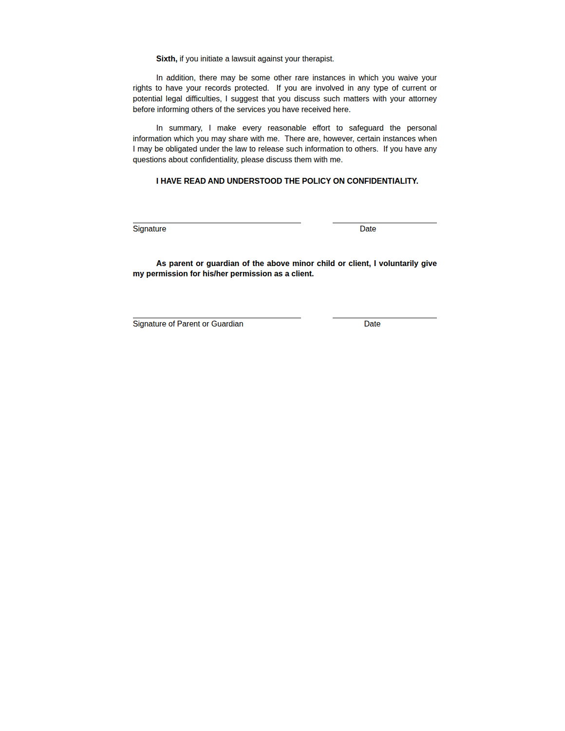Sixth, if you initiate a lawsuit against your therapist.
In addition, there may be some other rare instances in which you waive your rights to have your records protected. If you are involved in any type of current or potential legal difficulties, I suggest that you discuss such matters with your attorney before informing others of the services you have received here.
In summary, I make every reasonable effort to safeguard the personal information which you may share with me. There are, however, certain instances when I may be obligated under the law to release such information to others. If you have any questions about confidentiality, please discuss them with me.
I HAVE READ AND UNDERSTOOD THE POLICY ON CONFIDENTIALITY.
Signature
Date
As parent or guardian of the above minor child or client, I voluntarily give my permission for his/her permission as a client.
Signature of Parent or Guardian
Date